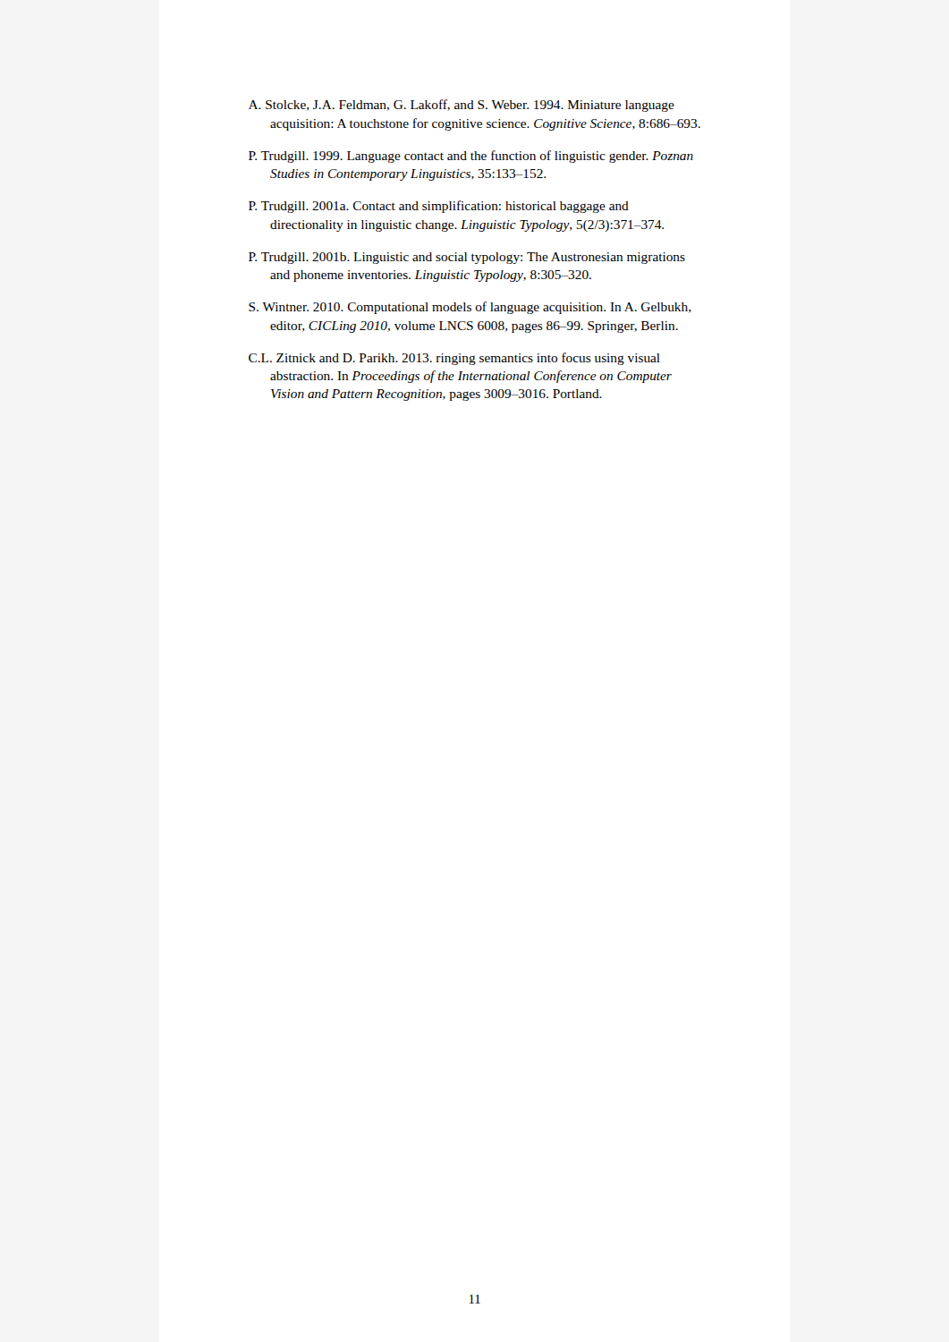A. Stolcke, J.A. Feldman, G. Lakoff, and S. Weber. 1994. Miniature language acquisition: A touchstone for cognitive science. Cognitive Science, 8:686–693.
P. Trudgill. 1999. Language contact and the function of linguistic gender. Poznan Studies in Contemporary Linguistics, 35:133–152.
P. Trudgill. 2001a. Contact and simplification: historical baggage and directionality in linguistic change. Linguistic Typology, 5(2/3):371–374.
P. Trudgill. 2001b. Linguistic and social typology: The Austronesian migrations and phoneme inventories. Linguistic Typology, 8:305–320.
S. Wintner. 2010. Computational models of language acquisition. In A. Gelbukh, editor, CICLing 2010, volume LNCS 6008, pages 86–99. Springer, Berlin.
C.L. Zitnick and D. Parikh. 2013. ringing semantics into focus using visual abstraction. In Proceedings of the International Conference on Computer Vision and Pattern Recognition, pages 3009–3016. Portland.
11